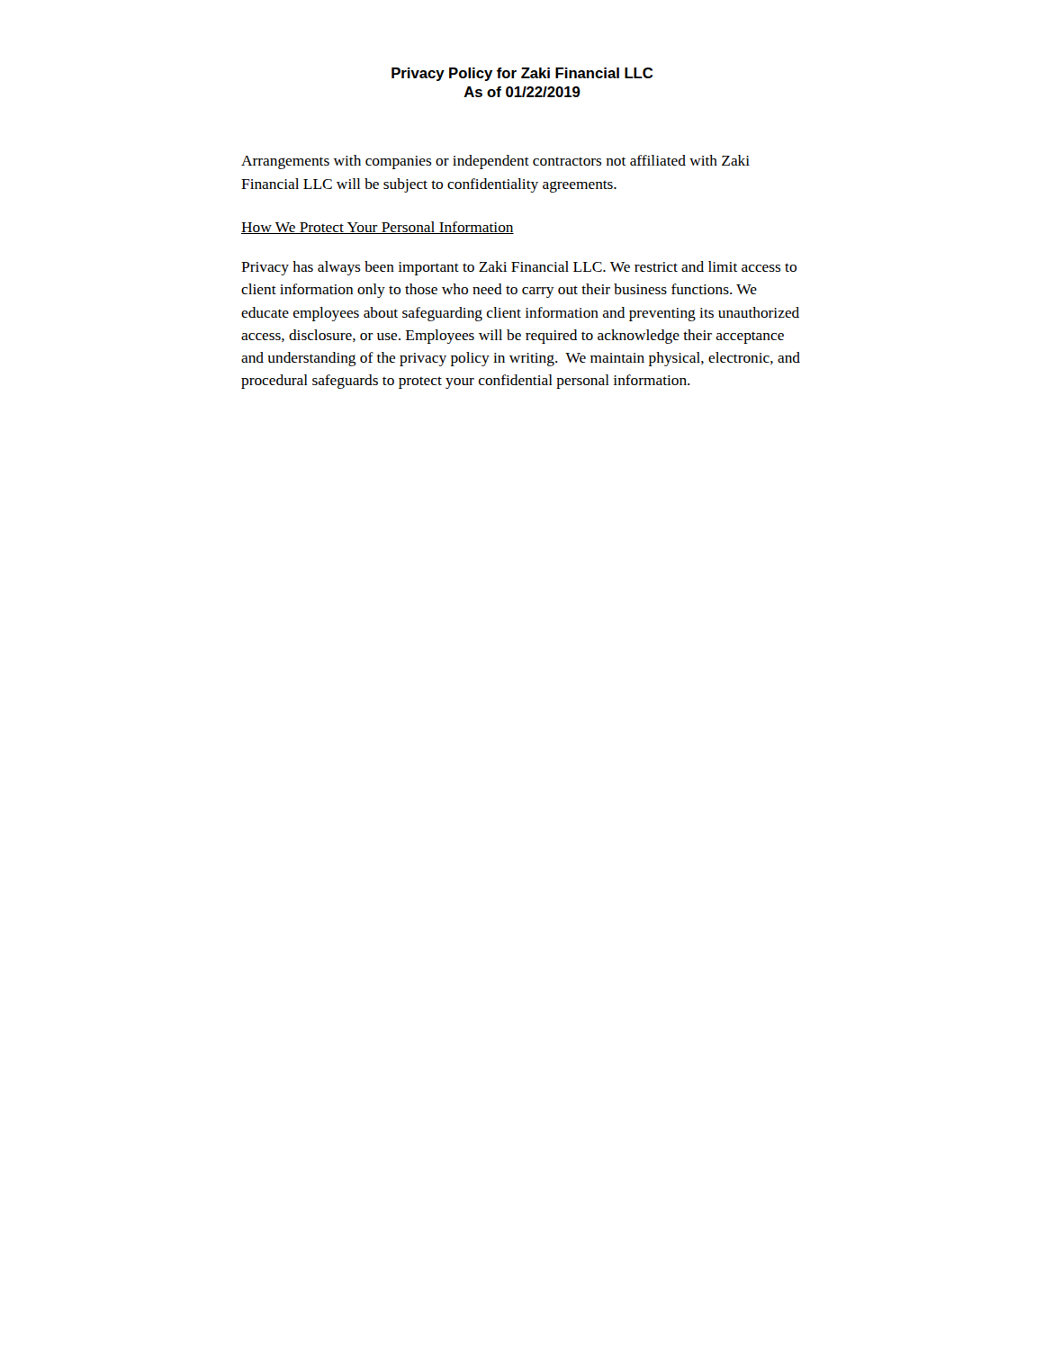Privacy Policy for Zaki Financial LLC As of 01/22/2019
Arrangements with companies or independent contractors not affiliated with Zaki Financial LLC will be subject to confidentiality agreements.
How We Protect Your Personal Information
Privacy has always been important to Zaki Financial LLC. We restrict and limit access to client information only to those who need to carry out their business functions. We educate employees about safeguarding client information and preventing its unauthorized access, disclosure, or use. Employees will be required to acknowledge their acceptance and understanding of the privacy policy in writing. We maintain physical, electronic, and procedural safeguards to protect your confidential personal information.